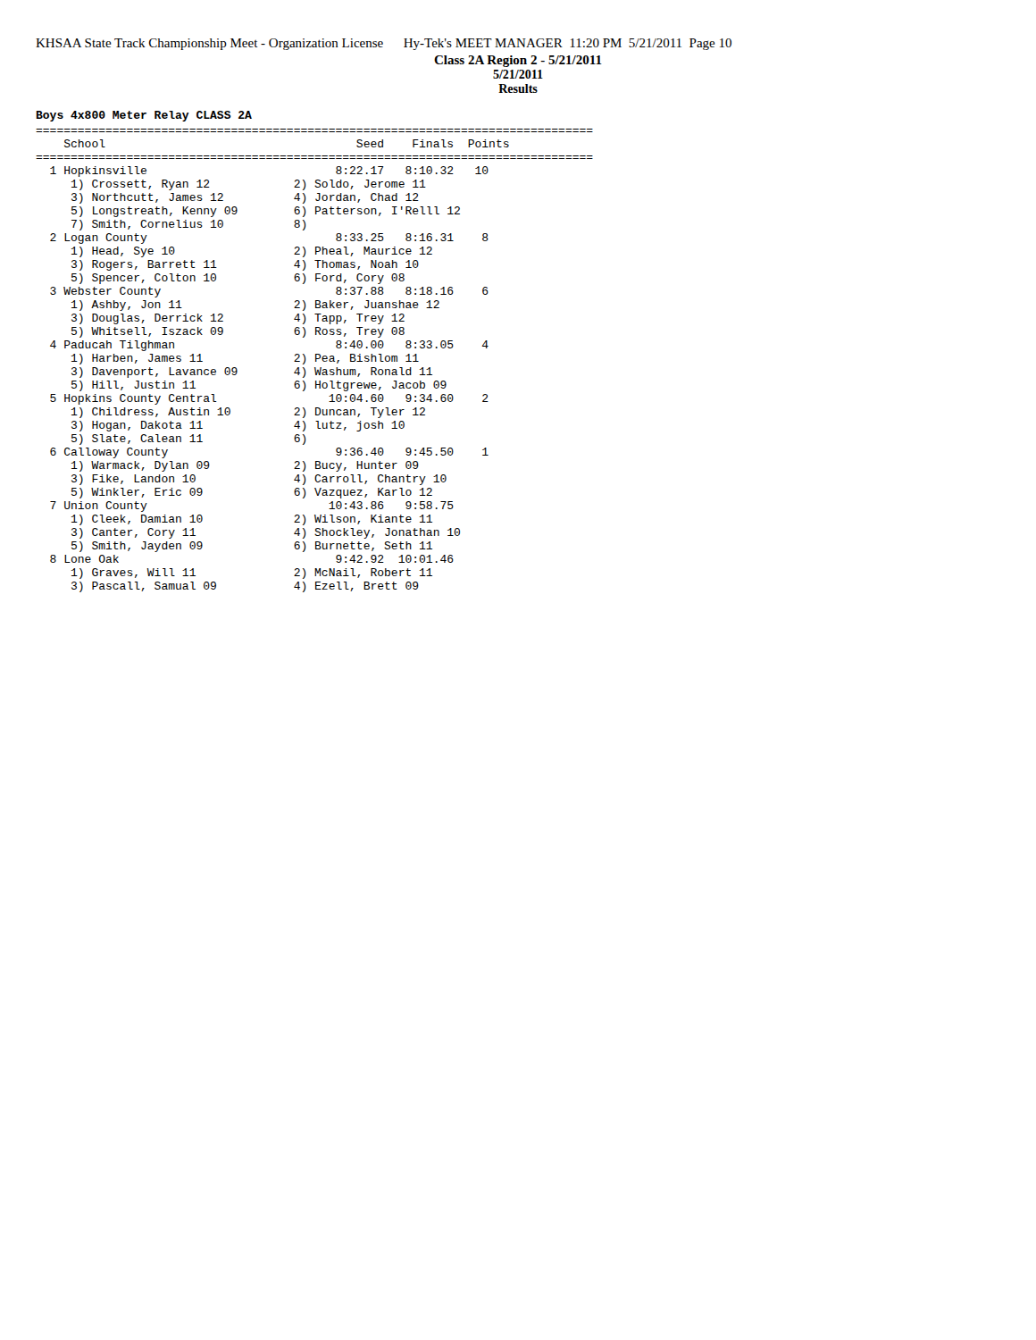KHSAA State Track Championship Meet - Organization License Hy-Tek's MEET MANAGER 11:20 PM 5/21/2011 Page 10
Class 2A Region 2 - 5/21/2011
5/21/2011
Results
Boys 4x800 Meter Relay CLASS 2A
================================================================================
    School                                    Seed    Finals  Points
================================================================================
  1 Hopkinsville                           8:22.17   8:10.32   10
     1) Crossett, Ryan 12            2) Soldo, Jerome 11
     3) Northcutt, James 12          4) Jordan, Chad 12
     5) Longstreath, Kenny 09        6) Patterson, I'Relll 12
     7) Smith, Cornelius 10          8)
  2 Logan County                           8:33.25   8:16.31    8
     1) Head, Sye 10                 2) Pheal, Maurice 12
     3) Rogers, Barrett 11           4) Thomas, Noah 10
     5) Spencer, Colton 10           6) Ford, Cory 08
  3 Webster County                         8:37.88   8:18.16    6
     1) Ashby, Jon 11                2) Baker, Juanshae 12
     3) Douglas, Derrick 12          4) Tapp, Trey 12
     5) Whitsell, Iszack 09          6) Ross, Trey 08
  4 Paducah Tilghman                       8:40.00   8:33.05    4
     1) Harben, James 11             2) Pea, Bishlom 11
     3) Davenport, Lavance 09        4) Washum, Ronald 11
     5) Hill, Justin 11              6) Holtgrewe, Jacob 09
  5 Hopkins County Central                10:04.60   9:34.60    2
     1) Childress, Austin 10         2) Duncan, Tyler 12
     3) Hogan, Dakota 11             4) lutz, josh 10
     5) Slate, Calean 11             6)
  6 Calloway County                        9:36.40   9:45.50    1
     1) Warmack, Dylan 09            2) Bucy, Hunter 09
     3) Fike, Landon 10              4) Carroll, Chantry 10
     5) Winkler, Eric 09             6) Vazquez, Karlo 12
  7 Union County                          10:43.86   9:58.75
     1) Cleek, Damian 10             2) Wilson, Kiante 11
     3) Canter, Cory 11              4) Shockley, Jonathan 10
     5) Smith, Jayden 09             6) Burnette, Seth 11
  8 Lone Oak                               9:42.92  10:01.46
     1) Graves, Will 11              2) McNail, Robert 11
     3) Pascall, Samual 09           4) Ezell, Brett 09